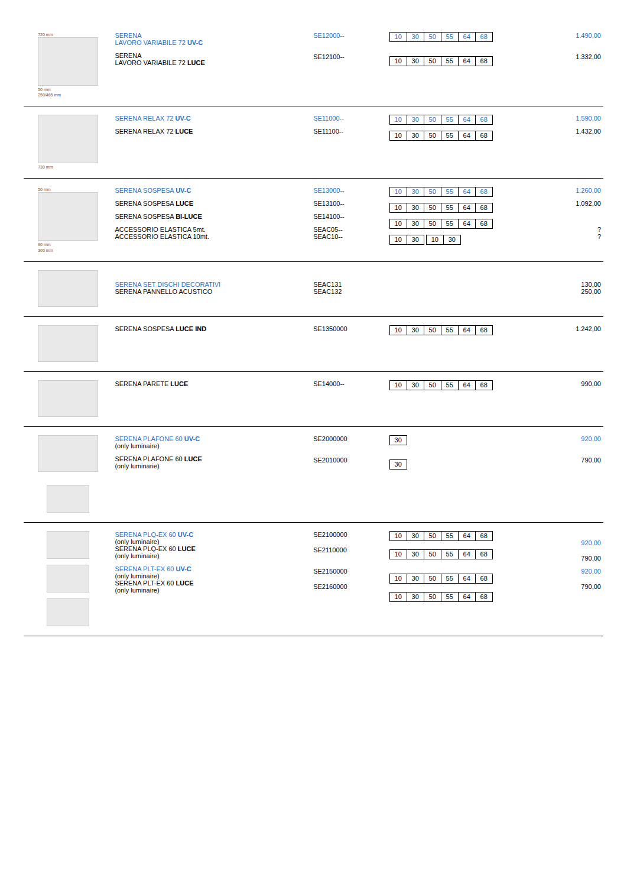| 720 mm 50 mm 250/465 mm | SERENA LAVORO VARIABILE 72 UV-C SERENA LAVORO VARIABILE 72 LUCE | SE12000-- SE12100-- | 10 30 50 55 64 68 10 30 50 55 64 68 | 1.490,00 1.332,00 |
| 730 mm | SERENA RELAX 72 UV-C SERENA RELAX 72 LUCE | SE11000-- SE11100-- | 10 30 50 55 64 68 10 30 50 55 64 68 | 1.590,00 1.432,00 |
| 50 mm 90 mm 300 mm | SERENA SOSPESA UV-C SERENA SOSPESA LUCE SERENA SOSPESA BI-LUCE ACCESSORIO ELASTICA 5mt. ACCESSORIO ELASTICA 10mt. | SE13000-- SE13100-- SE14100-- SEAC05-- SEAC10-- | 10 30 50 55 64 68 10 30 50 55 64 68 10 30 50 55 64 68 10 30 10 30 | 1.260,00 1.092,00 ? ? |
| | SERENA SET DISCHI DECORATIVI SERENA PANNELLO ACUSTICO | SEAC131 SEAC132 | | 130,00 250,00 |
| | SERENA SOSPESA LUCE IND | SE1350000 | 10 30 50 55 64 68 | 1.242,00 |
| | SERENA PARETE LUCE | SE14000-- | 10 30 50 55 64 68 | 990,00 |
| | SERENA PLAFONE 60 UV-C (only luminaire) SERENA PLAFONE 60 LUCE (only luminarie) | SE2000000 SE2010000 | 30 30 | 920,00 790,00 |
| | SERENA PLQ-EX 60 UV-C (only luminaire) SERENA PLQ-EX 60 LUCE (only luminaire) SERENA PLT-EX 60 UV-C (only luminaire) SERENA PLT-EX 60 LUCE (only luminaire) | SE2100000 SE2110000 SE2150000 SE2160000 | 10 30 50 55 64 68 10 30 50 55 64 68 10 30 50 55 64 68 10 30 50 55 64 68 | 920,00 790,00 920,00 790,00 |